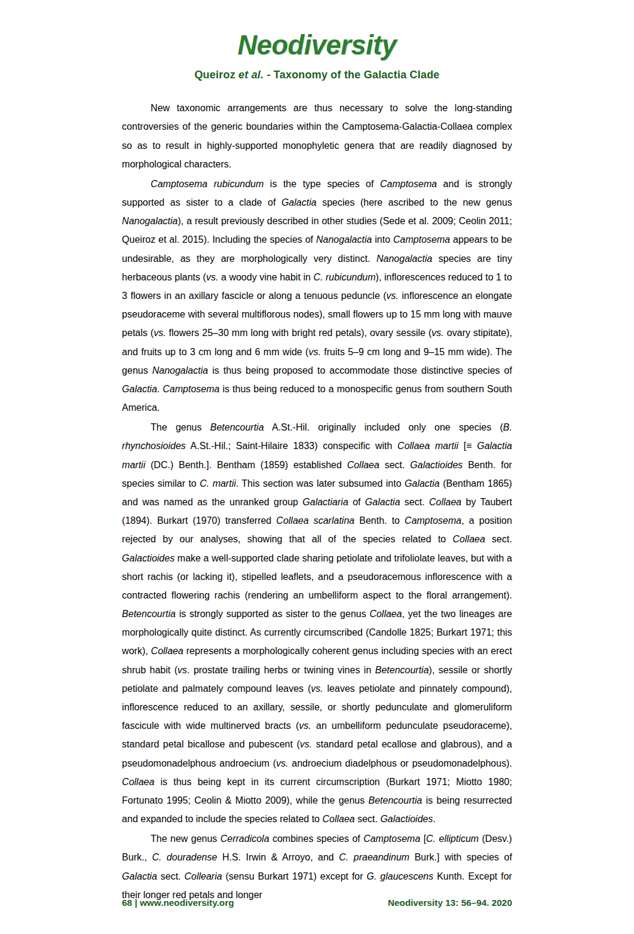Neodiversity
Queiroz et al. - Taxonomy of the Galactia Clade
New taxonomic arrangements are thus necessary to solve the long-standing controversies of the generic boundaries within the Camptosema-Galactia-Collaea complex so as to result in highly-supported monophyletic genera that are readily diagnosed by morphological characters.
Camptosema rubicundum is the type species of Camptosema and is strongly supported as sister to a clade of Galactia species (here ascribed to the new genus Nanogalactia), a result previously described in other studies (Sede et al. 2009; Ceolin 2011; Queiroz et al. 2015). Including the species of Nanogalactia into Camptosema appears to be undesirable, as they are morphologically very distinct. Nanogalactia species are tiny herbaceous plants (vs. a woody vine habit in C. rubicundum), inflorescences reduced to 1 to 3 flowers in an axillary fascicle or along a tenuous peduncle (vs. inflorescence an elongate pseudoraceme with several multiflorous nodes), small flowers up to 15 mm long with mauve petals (vs. flowers 25–30 mm long with bright red petals), ovary sessile (vs. ovary stipitate), and fruits up to 3 cm long and 6 mm wide (vs. fruits 5–9 cm long and 9–15 mm wide). The genus Nanogalactia is thus being proposed to accommodate those distinctive species of Galactia. Camptosema is thus being reduced to a monospecific genus from southern South America.
The genus Betencourtia A.St.-Hil. originally included only one species (B. rhynchosioides A.St.-Hil.; Saint-Hilaire 1833) conspecific with Collaea martii [≡ Galactia martii (DC.) Benth.]. Bentham (1859) established Collaea sect. Galactioides Benth. for species similar to C. martii. This section was later subsumed into Galactia (Bentham 1865) and was named as the unranked group Galactiaria of Galactia sect. Collaea by Taubert (1894). Burkart (1970) transferred Collaea scarlatina Benth. to Camptosema, a position rejected by our analyses, showing that all of the species related to Collaea sect. Galactioides make a well-supported clade sharing petiolate and trifoliolate leaves, but with a short rachis (or lacking it), stipelled leaflets, and a pseudoracemous inflorescence with a contracted flowering rachis (rendering an umbelliform aspect to the floral arrangement). Betencourtia is strongly supported as sister to the genus Collaea, yet the two lineages are morphologically quite distinct. As currently circumscribed (Candolle 1825; Burkart 1971; this work), Collaea represents a morphologically coherent genus including species with an erect shrub habit (vs. prostate trailing herbs or twining vines in Betencourtia), sessile or shortly petiolate and palmately compound leaves (vs. leaves petiolate and pinnately compound), inflorescence reduced to an axillary, sessile, or shortly pedunculate and glomeruliform fascicule with wide multinerved bracts (vs. an umbelliform pedunculate pseudoraceme), standard petal bicallose and pubescent (vs. standard petal ecallose and glabrous), and a pseudomonadelphous androecium (vs. androecium diadelphous or pseudomonadelphous). Collaea is thus being kept in its current circumscription (Burkart 1971; Miotto 1980; Fortunato 1995; Ceolin & Miotto 2009), while the genus Betencourtia is being resurrected and expanded to include the species related to Collaea sect. Galactioides.
The new genus Cerradicola combines species of Camptosema [C. ellipticum (Desv.) Burk., C. douradense H.S. Irwin & Arroyo, and C. praeandinum Burk.] with species of Galactia sect. Collearia (sensu Burkart 1971) except for G. glaucescens Kunth. Except for their longer red petals and longer
68 | www.neodiversity.org
Neodiversity 13: 56–94. 2020